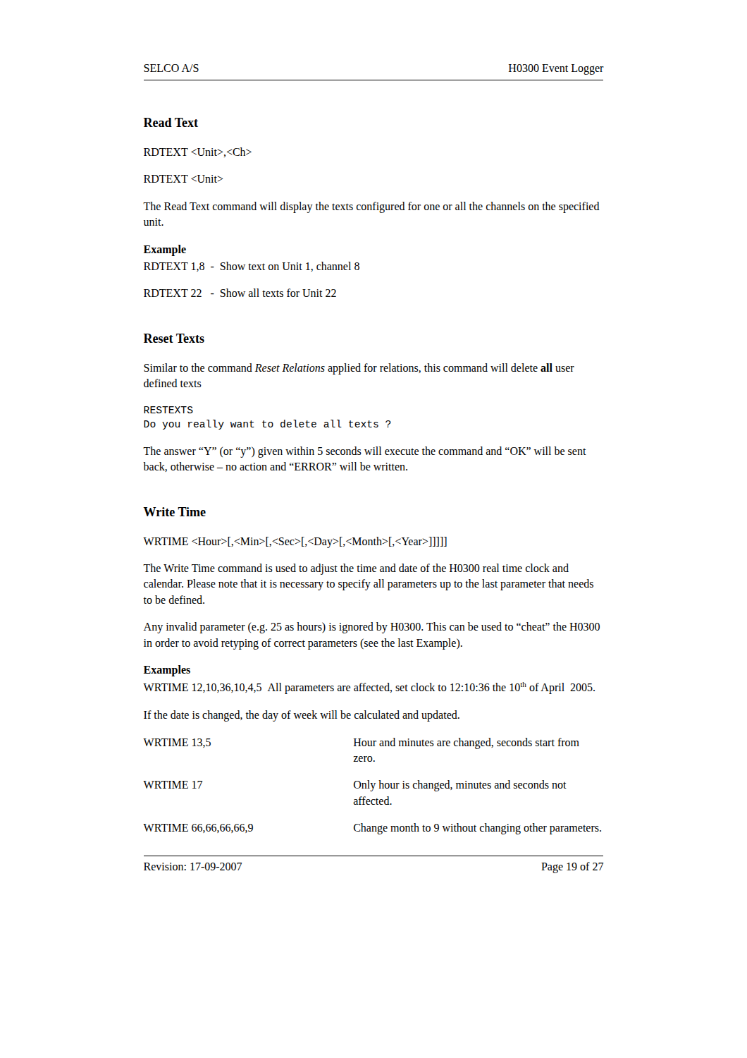SELCO A/S
H0300 Event Logger
Read Text
RDTEXT <Unit>,<Ch>
RDTEXT <Unit>
The Read Text command will display the texts configured for one or all the channels on the specified unit.
Example
RDTEXT 1,8 - Show text on Unit 1, channel 8
RDTEXT 22 - Show all texts for Unit 22
Reset Texts
Similar to the command Reset Relations applied for relations, this command will delete all user defined texts
RESTEXTS Do you really want to delete all texts ?
The answer “Y” (or “y”) given within 5 seconds will execute the command and “OK” will be sent back, otherwise – no action and “ERROR” will be written.
Write Time
WRTIME <Hour>[,<Min>[,<Sec>[,<Day>[,<Month>[,<Year>]]]]]
The Write Time command is used to adjust the time and date of the H0300 real time clock and calendar. Please note that it is necessary to specify all parameters up to the last parameter that needs to be defined.
Any invalid parameter (e.g. 25 as hours) is ignored by H0300. This can be used to “cheat” the H0300 in order to avoid retyping of correct parameters (see the last Example).
Examples
WRTIME 12,10,36,10,4,5 All parameters are affected, set clock to 12:10:36 the 10th of April 2005.
If the date is changed, the day of week will be calculated and updated.
WRTIME 13,5
Hour and minutes are changed, seconds start from zero.
WRTIME 17
Only hour is changed, minutes and seconds not affected.
WRTIME 66,66,66,66,9
Change month to 9 without changing other parameters.
Revision: 17-09-2007
Page 19 of 27